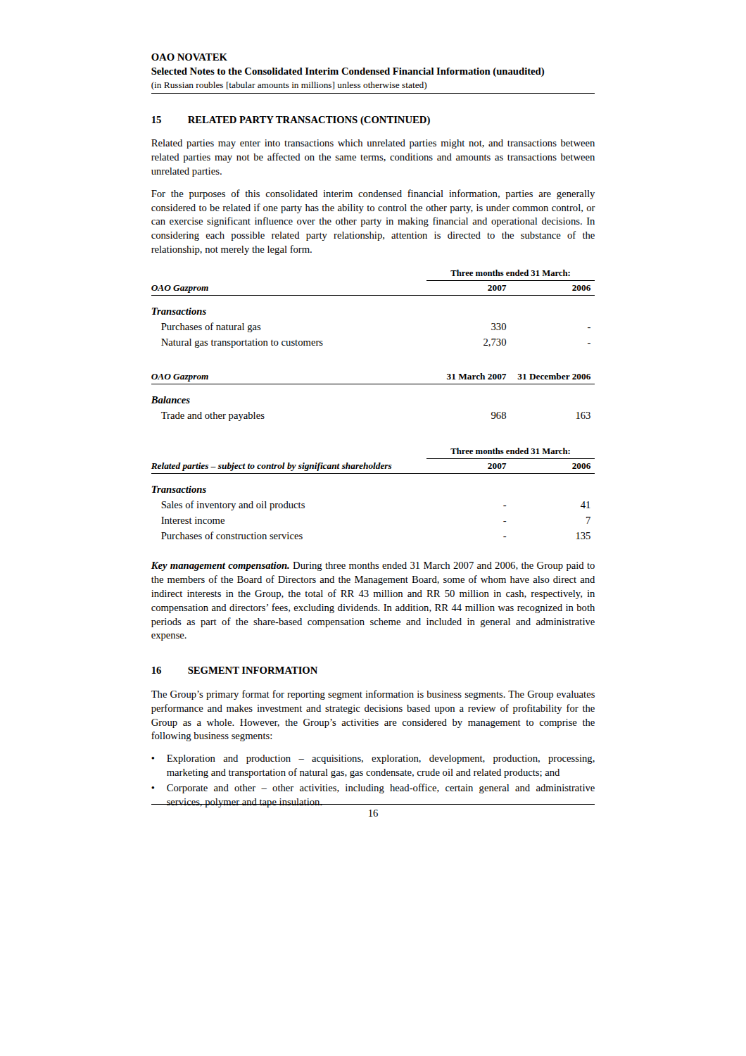OAO NOVATEK
Selected Notes to the Consolidated Interim Condensed Financial Information (unaudited)
(in Russian roubles [tabular amounts in millions] unless otherwise stated)
15 RELATED PARTY TRANSACTIONS (CONTINUED)
Related parties may enter into transactions which unrelated parties might not, and transactions between related parties may not be affected on the same terms, conditions and amounts as transactions between unrelated parties.
For the purposes of this consolidated interim condensed financial information, parties are generally considered to be related if one party has the ability to control the other party, is under common control, or can exercise significant influence over the other party in making financial and operational decisions. In considering each possible related party relationship, attention is directed to the substance of the relationship, not merely the legal form.
| | Three months ended 31 March: |
| OAO Gazprom | 2007 | 2006 |
| Transactions | | |
| Purchases of natural gas | 330 | - |
| Natural gas transportation to customers | 2,730 | - |
| OAO Gazprom | 31 March 2007 | 31 December 2006 |
| Balances | | |
| Trade and other payables | 968 | 163 |
| | Three months ended 31 March: |
| Related parties – subject to control by significant shareholders | 2007 | 2006 |
| Transactions | | |
| Sales of inventory and oil products | - | 41 |
| Interest income | - | 7 |
| Purchases of construction services | - | 135 |
Key management compensation. During three months ended 31 March 2007 and 2006, the Group paid to the members of the Board of Directors and the Management Board, some of whom have also direct and indirect interests in the Group, the total of RR 43 million and RR 50 million in cash, respectively, in compensation and directors’ fees, excluding dividends. In addition, RR 44 million was recognized in both periods as part of the share-based compensation scheme and included in general and administrative expense.
16 SEGMENT INFORMATION
The Group’s primary format for reporting segment information is business segments. The Group evaluates performance and makes investment and strategic decisions based upon a review of profitability for the Group as a whole. However, the Group’s activities are considered by management to comprise the following business segments:
•Exploration and production – acquisitions, exploration, development, production, processing, marketing and transportation of natural gas, gas condensate, crude oil and related products; and
•Corporate and other – other activities, including head-office, certain general and administrative services, polymer and tape insulation.
16